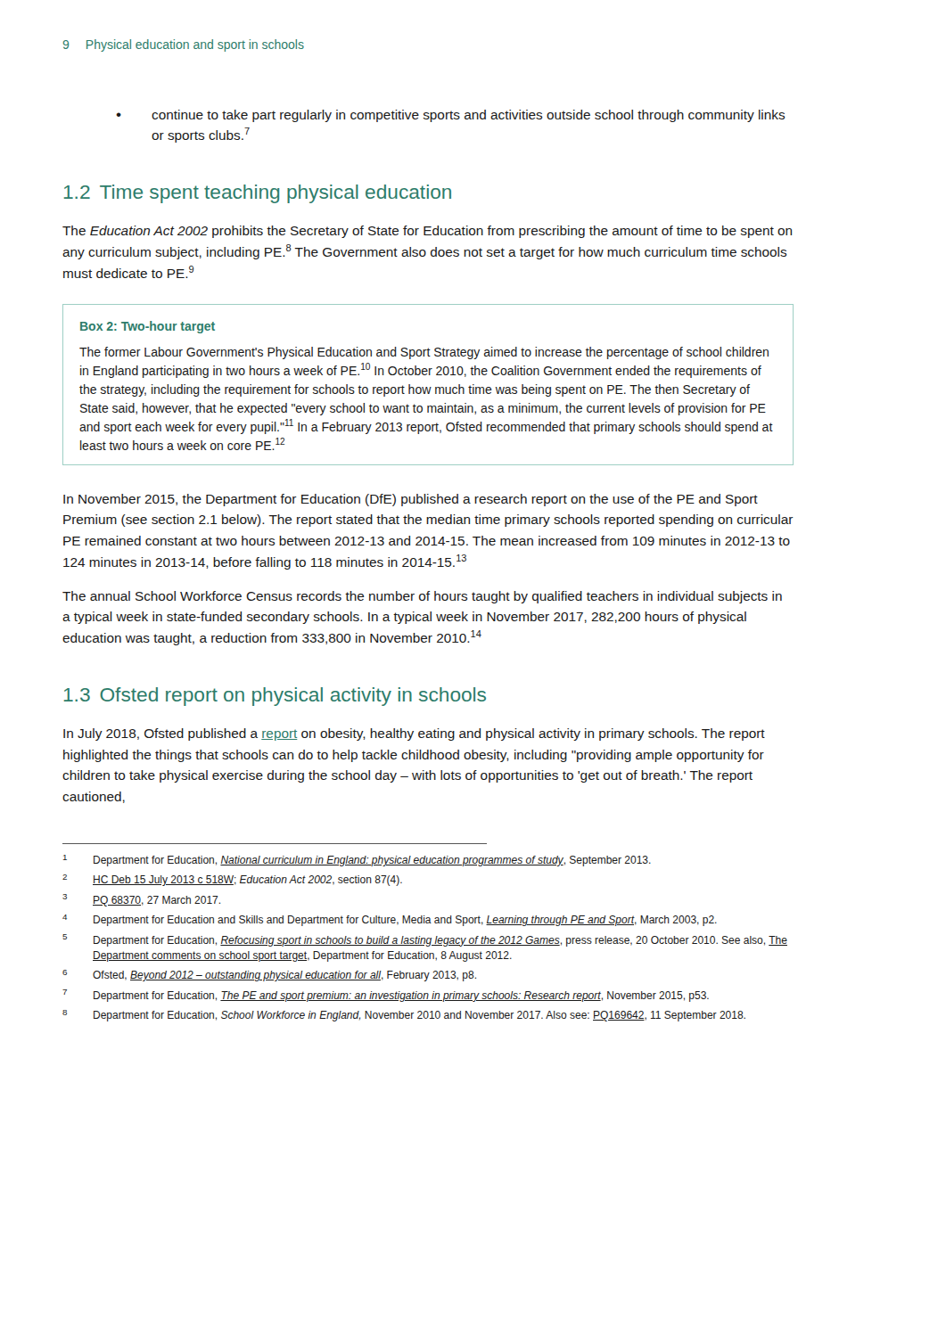9 Physical education and sport in schools
continue to take part regularly in competitive sports and activities outside school through community links or sports clubs.7
1.2 Time spent teaching physical education
The Education Act 2002 prohibits the Secretary of State for Education from prescribing the amount of time to be spent on any curriculum subject, including PE.8 The Government also does not set a target for how much curriculum time schools must dedicate to PE.9
Box 2: Two-hour target
The former Labour Government's Physical Education and Sport Strategy aimed to increase the percentage of school children in England participating in two hours a week of PE.10 In October 2010, the Coalition Government ended the requirements of the strategy, including the requirement for schools to report how much time was being spent on PE. The then Secretary of State said, however, that he expected "every school to want to maintain, as a minimum, the current levels of provision for PE and sport each week for every pupil."11 In a February 2013 report, Ofsted recommended that primary schools should spend at least two hours a week on core PE.12
In November 2015, the Department for Education (DfE) published a research report on the use of the PE and Sport Premium (see section 2.1 below). The report stated that the median time primary schools reported spending on curricular PE remained constant at two hours between 2012-13 and 2014-15. The mean increased from 109 minutes in 2012-13 to 124 minutes in 2013-14, before falling to 118 minutes in 2014-15.13
The annual School Workforce Census records the number of hours taught by qualified teachers in individual subjects in a typical week in state-funded secondary schools. In a typical week in November 2017, 282,200 hours of physical education was taught, a reduction from 333,800 in November 2010.14
1.3 Ofsted report on physical activity in schools
In July 2018, Ofsted published a report on obesity, healthy eating and physical activity in primary schools. The report highlighted the things that schools can do to help tackle childhood obesity, including "providing ample opportunity for children to take physical exercise during the school day – with lots of opportunities to 'get out of breath.' The report cautioned,
Department for Education, National curriculum in England: physical education programmes of study, September 2013.
HC Deb 15 July 2013 c 518W; Education Act 2002, section 87(4).
PQ 68370, 27 March 2017.
Department for Education and Skills and Department for Culture, Media and Sport, Learning through PE and Sport, March 2003, p2.
Department for Education, Refocusing sport in schools to build a lasting legacy of the 2012 Games, press release, 20 October 2010. See also, The Department comments on school sport target, Department for Education, 8 August 2012.
Ofsted, Beyond 2012 – outstanding physical education for all, February 2013, p8.
Department for Education, The PE and sport premium: an investigation in primary schools: Research report, November 2015, p53.
Department for Education, School Workforce in England, November 2010 and November 2017. Also see: PQ169642, 11 September 2018.